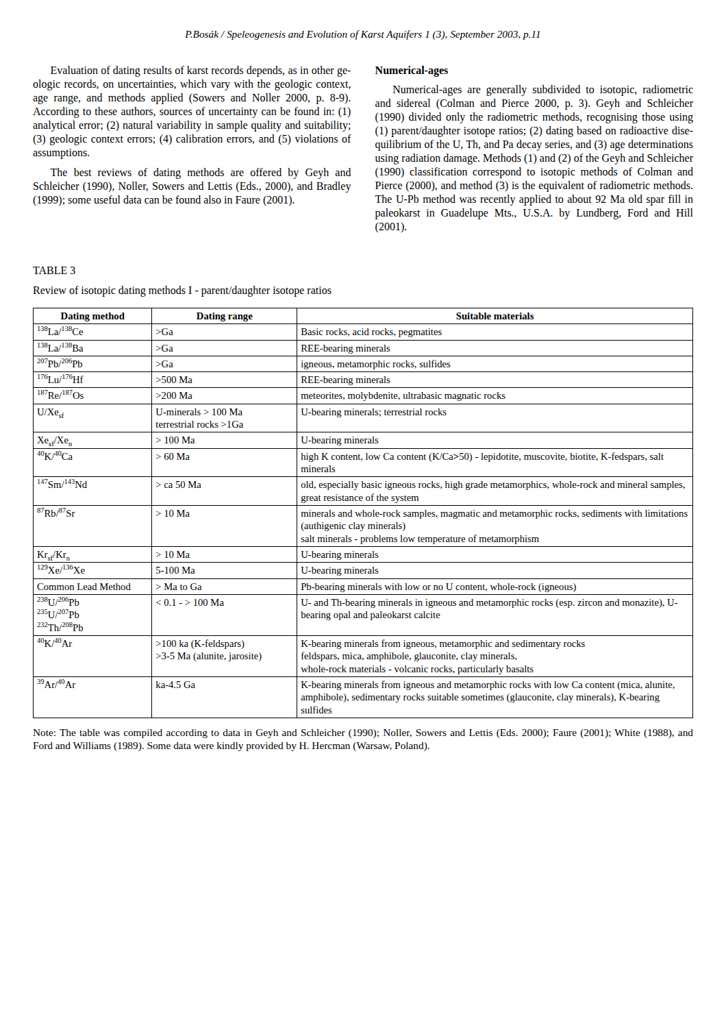P.Bosák / Speleogenesis and Evolution of Karst Aquifers 1 (3), September 2003, p.11
Evaluation of dating results of karst records depends, as in other geologic records, on uncertainties, which vary with the geologic context, age range, and methods applied (Sowers and Noller 2000, p. 8-9). According to these authors, sources of uncertainty can be found in: (1) analytical error; (2) natural variability in sample quality and suitability; (3) geologic context errors; (4) calibration errors, and (5) violations of assumptions.
The best reviews of dating methods are offered by Geyh and Schleicher (1990), Noller, Sowers and Lettis (Eds., 2000), and Bradley (1999); some useful data can be found also in Faure (2001).
Numerical-ages
Numerical-ages are generally subdivided to isotopic, radiometric and sidereal (Colman and Pierce 2000, p. 3). Geyh and Schleicher (1990) divided only the radiometric methods, recognising those using (1) parent/daughter isotope ratios; (2) dating based on radioactive disequilibrium of the U, Th, and Pa decay series, and (3) age determinations using radiation damage. Methods (1) and (2) of the Geyh and Schleicher (1990) classification correspond to isotopic methods of Colman and Pierce (2000), and method (3) is the equivalent of radiometric methods. The U-Pb method was recently applied to about 92 Ma old spar fill in paleokarst in Guadelupe Mts., U.S.A. by Lundberg, Ford and Hill (2001).
TABLE 3
Review of isotopic dating methods I - parent/daughter isotope ratios
| Dating method | Dating range | Suitable materials |
| --- | --- | --- |
| 138 La/ 138 Ce | >Ga | Basic rocks, acid rocks, pegmatites |
| 138 La/ 138 Ba | >Ga | REE-bearing minerals |
| 207 Pb/ 206 Pb | >Ga | igneous, metamorphic rocks, sulfides |
| 176 Lu/ 176 Hf | >500 Ma | REE-bearing minerals |
| 187 Re/ 187 Os | >200 Ma | meteorites, molybdenite, ultrabasic magnatic rocks |
| U/Xe sf | U-minerals > 100 Ma terrestrial rocks >1Ga | U-bearing minerals; terrestrial rocks |
| Xe sf /Xe n | > 100 Ma | U-bearing minerals |
| 40 K/ 40 Ca | > 60 Ma | high K content, low Ca content (K/Ca > 50) - lepidotite, muscovite, biotite, K-fedspars, salt minerals |
| 147 Sm/ 143 Nd | > ca 50 Ma | old, especially basic igneous rocks, high grade metamorphics, whole-rock and mineral samples, great resistance of the system |
| 87 Rb/ 87 Sr | > 10 Ma | minerals and whole-rock samples, magmatic and metamorphic rocks, sediments with limitations (authigenic clay minerals) salt minerals - problems low temperature of metamorphism |
| Kr sf /Kr n | > 10 Ma | U-bearing minerals |
| 129 Xe/ 136 Xe | 5-100 Ma | U-bearing minerals |
| Common Lead Method | > Ma to Ga | Pb-bearing minerals with low or no U content, whole-rock (igneous) |
| 238 U/ 206 Pb 235 U/ 207 Pb 232 Th/ 208 Pb | < 0.1 - > 100 Ma | U- and Th-bearing minerals in igneous and metamorphic rocks (esp. zircon and monazite), U-bearing opal and paleokarst calcite |
| 40 K/ 40 Ar | >100 ka (K-feldspars) >3-5 Ma (alunite, jarosite) | K-bearing minerals from igneous, metamorphic and sedimentary rocks feldspars, mica, amphibole, glauconite, clay minerals, whole-rock materials - volcanic rocks, particularly basalts |
| 39 Ar/ 40 Ar | ka-4.5 Ga | K-bearing minerals from igneous and metamorphic rocks with low Ca content (mica, alunite, amphibole), sedimentary rocks suitable sometimes (glauconite, clay minerals), K-bearing sulfides |
Note: The table was compiled according to data in Geyh and Schleicher (1990); Noller, Sowers and Lettis (Eds. 2000); Faure (2001); White (1988), and Ford and Williams (1989). Some data were kindly provided by H. Hercman (Warsaw, Poland).